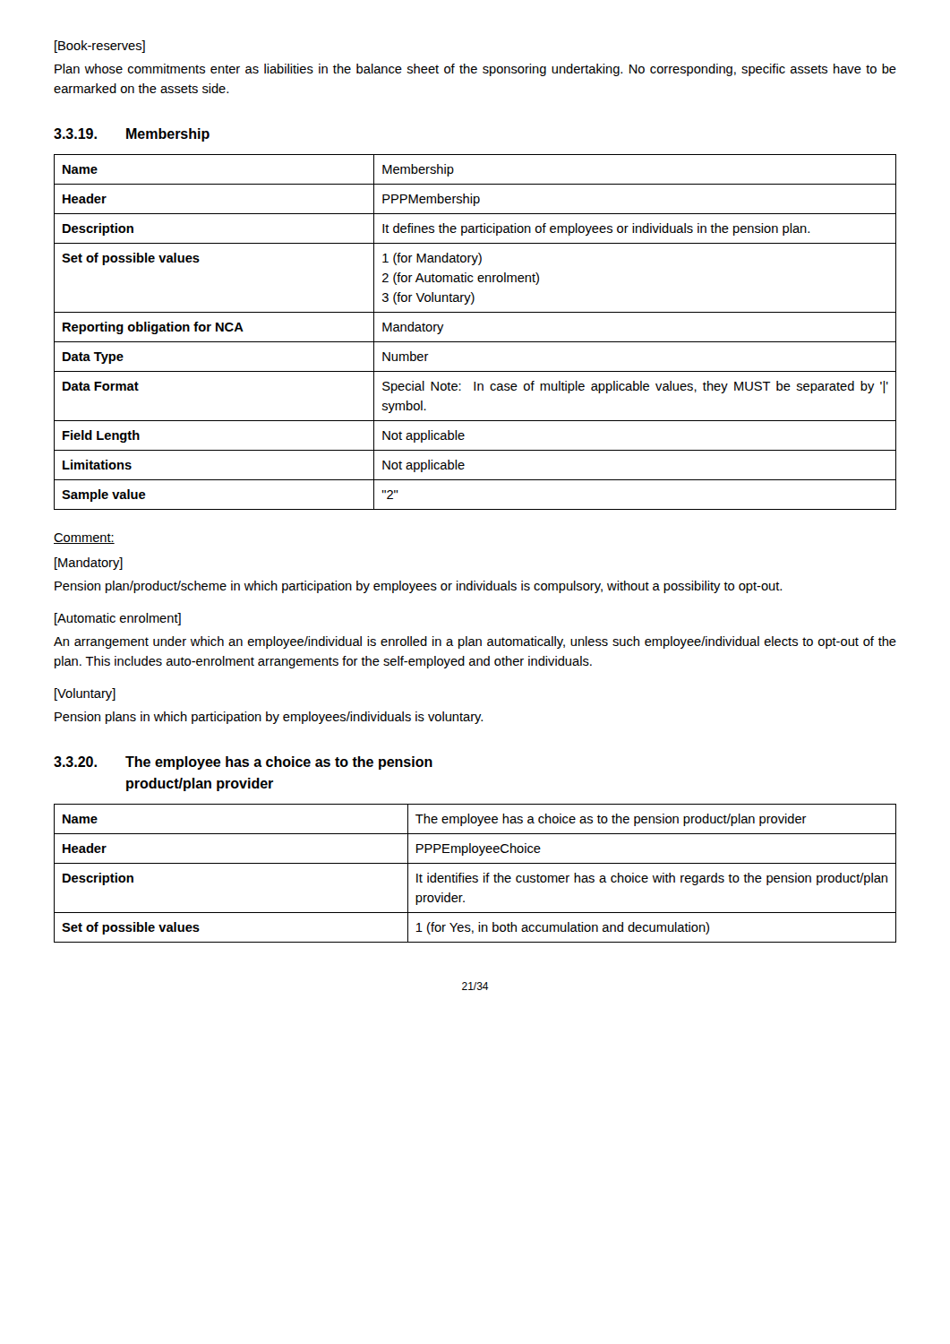[Book-reserves]
Plan whose commitments enter as liabilities in the balance sheet of the sponsoring undertaking. No corresponding, specific assets have to be earmarked on the assets side.
3.3.19. Membership
| Name | Membership |
| Header | PPPMembership |
| Description | It defines the participation of employees or individuals in the pension plan. |
| Set of possible values | 1 (for Mandatory) 2 (for Automatic enrolment) 3 (for Voluntary) |
| Reporting obligation for NCA | Mandatory |
| Data Type | Number |
| Data Format | Special Note: In case of multiple applicable values, they MUST be separated by '/' symbol. |
| Field Length | Not applicable |
| Limitations | Not applicable |
| Sample value | "2" |
Comment:
[Mandatory]
Pension plan/product/scheme in which participation by employees or individuals is compulsory, without a possibility to opt-out.
[Automatic enrolment]
An arrangement under which an employee/individual is enrolled in a plan automatically, unless such employee/individual elects to opt-out of the plan. This includes auto-enrolment arrangements for the self-employed and other individuals.
[Voluntary]
Pension plans in which participation by employees/individuals is voluntary.
3.3.20. The employee has a choice as to the pension
product/plan provider
| Name | The employee has a choice as to the pension product/plan provider |
| Header | PPPEmployeeChoice |
| Description | It identifies if the customer has a choice with regards to the pension product/plan provider. |
| Set of possible values | 1 (for Yes, in both accumulation and decumulation) |
21/34